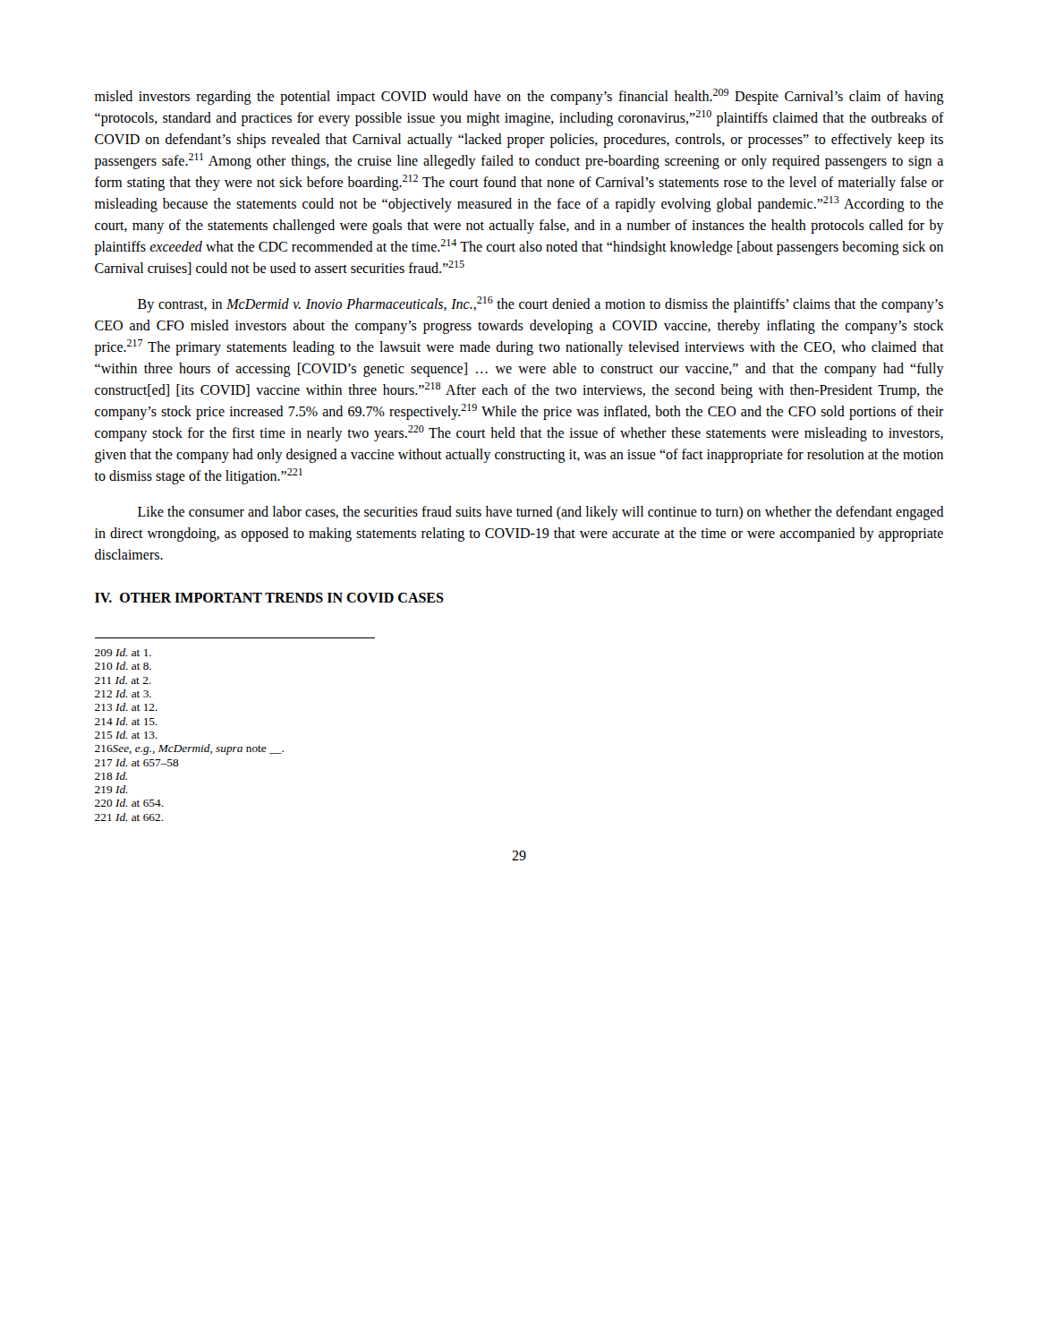misled investors regarding the potential impact COVID would have on the company’s financial health.209 Despite Carnival’s claim of having “protocols, standard and practices for every possible issue you might imagine, including coronavirus,”210 plaintiffs claimed that the outbreaks of COVID on defendant’s ships revealed that Carnival actually “lacked proper policies, procedures, controls, or processes” to effectively keep its passengers safe.211 Among other things, the cruise line allegedly failed to conduct pre-boarding screening or only required passengers to sign a form stating that they were not sick before boarding.212 The court found that none of Carnival’s statements rose to the level of materially false or misleading because the statements could not be “objectively measured in the face of a rapidly evolving global pandemic.”213 According to the court, many of the statements challenged were goals that were not actually false, and in a number of instances the health protocols called for by plaintiffs exceeded what the CDC recommended at the time.214 The court also noted that “hindsight knowledge [about passengers becoming sick on Carnival cruises] could not be used to assert securities fraud.”215
By contrast, in McDermid v. Inovio Pharmaceuticals, Inc.,216 the court denied a motion to dismiss the plaintiffs’ claims that the company’s CEO and CFO misled investors about the company’s progress towards developing a COVID vaccine, thereby inflating the company’s stock price.217 The primary statements leading to the lawsuit were made during two nationally televised interviews with the CEO, who claimed that “within three hours of accessing [COVID’s genetic sequence] … we were able to construct our vaccine,” and that the company had “fully construct[ed] [its COVID] vaccine within three hours.”218 After each of the two interviews, the second being with then-President Trump, the company’s stock price increased 7.5% and 69.7% respectively.219 While the price was inflated, both the CEO and the CFO sold portions of their company stock for the first time in nearly two years.220 The court held that the issue of whether these statements were misleading to investors, given that the company had only designed a vaccine without actually constructing it, was an issue “of fact inappropriate for resolution at the motion to dismiss stage of the litigation.”221
Like the consumer and labor cases, the securities fraud suits have turned (and likely will continue to turn) on whether the defendant engaged in direct wrongdoing, as opposed to making statements relating to COVID-19 that were accurate at the time or were accompanied by appropriate disclaimers.
IV. OTHER IMPORTANT TRENDS IN COVID CASES
209 Id. at 1.
210 Id. at 8.
211 Id. at 2.
212 Id. at 3.
213 Id. at 12.
214 Id. at 15.
215 Id. at 13.
216See, e.g., McDermid, supra note __.
217 Id. at 657–58
218 Id.
219 Id.
220 Id. at 654.
221 Id. at 662.
29